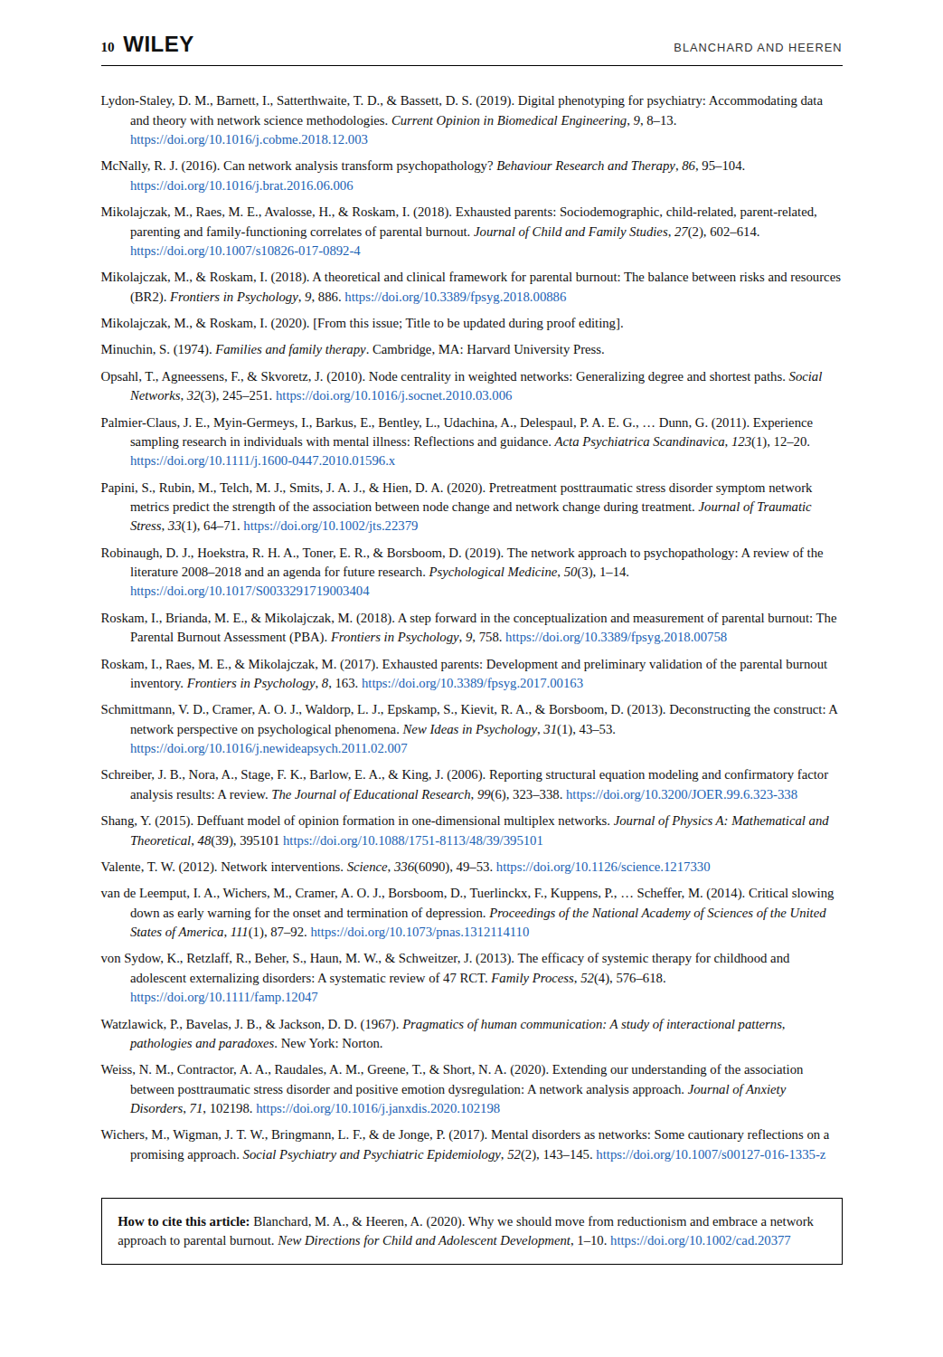10 WILEY Blanchard and Heeren
References
Lydon-Staley, D. M., Barnett, I., Satterthwaite, T. D., & Bassett, D. S. (2019). Digital phenotyping for psychiatry: Accommodating data and theory with network science methodologies. Current Opinion in Biomedical Engineering, 9, 8–13. https://doi.org/10.1016/j.cobme.2018.12.003
McNally, R. J. (2016). Can network analysis transform psychopathology? Behaviour Research and Therapy, 86, 95–104. https://doi.org/10.1016/j.brat.2016.06.006
Mikolajczak, M., Raes, M. E., Avalosse, H., & Roskam, I. (2018). Exhausted parents: Sociodemographic, child-related, parent-related, parenting and family-functioning correlates of parental burnout. Journal of Child and Family Studies, 27(2), 602–614. https://doi.org/10.1007/s10826-017-0892-4
Mikolajczak, M., & Roskam, I. (2018). A theoretical and clinical framework for parental burnout: The balance between risks and resources (BR2). Frontiers in Psychology, 9, 886. https://doi.org/10.3389/fpsyg.2018.00886
Mikolajczak, M., & Roskam, I. (2020). [From this issue; Title to be updated during proof editing].
Minuchin, S. (1974). Families and family therapy. Cambridge, MA: Harvard University Press.
Opsahl, T., Agneessens, F., & Skvoretz, J. (2010). Node centrality in weighted networks: Generalizing degree and shortest paths. Social Networks, 32(3), 245–251. https://doi.org/10.1016/j.socnet.2010.03.006
Palmier-Claus, J. E., Myin-Germeys, I., Barkus, E., Bentley, L., Udachina, A., Delespaul, P. A. E. G., … Dunn, G. (2011). Experience sampling research in individuals with mental illness: Reflections and guidance. Acta Psychiatrica Scandinavica, 123(1), 12–20. https://doi.org/10.1111/j.1600-0447.2010.01596.x
Papini, S., Rubin, M., Telch, M. J., Smits, J. A. J., & Hien, D. A. (2020). Pretreatment posttraumatic stress disorder symptom network metrics predict the strength of the association between node change and network change during treatment. Journal of Traumatic Stress, 33(1), 64–71. https://doi.org/10.1002/jts.22379
Robinaugh, D. J., Hoekstra, R. H. A., Toner, E. R., & Borsboom, D. (2019). The network approach to psychopathology: A review of the literature 2008–2018 and an agenda for future research. Psychological Medicine, 50(3), 1–14. https://doi.org/10.1017/S0033291719003404
Roskam, I., Brianda, M. E., & Mikolajczak, M. (2018). A step forward in the conceptualization and measurement of parental burnout: The Parental Burnout Assessment (PBA). Frontiers in Psychology, 9, 758. https://doi.org/10.3389/fpsyg.2018.00758
Roskam, I., Raes, M. E., & Mikolajczak, M. (2017). Exhausted parents: Development and preliminary validation of the parental burnout inventory. Frontiers in Psychology, 8, 163. https://doi.org/10.3389/fpsyg.2017.00163
Schmittmann, V. D., Cramer, A. O. J., Waldorp, L. J., Epskamp, S., Kievit, R. A., & Borsboom, D. (2013). Deconstructing the construct: A network perspective on psychological phenomena. New Ideas in Psychology, 31(1), 43–53. https://doi.org/10.1016/j.newideapsych.2011.02.007
Schreiber, J. B., Nora, A., Stage, F. K., Barlow, E. A., & King, J. (2006). Reporting structural equation modeling and confirmatory factor analysis results: A review. The Journal of Educational Research, 99(6), 323–338. https://doi.org/10.3200/JOER.99.6.323-338
Shang, Y. (2015). Deffuant model of opinion formation in one-dimensional multiplex networks. Journal of Physics A: Mathematical and Theoretical, 48(39), 395101 https://doi.org/10.1088/1751-8113/48/39/395101
Valente, T. W. (2012). Network interventions. Science, 336(6090), 49–53. https://doi.org/10.1126/science.1217330
van de Leemput, I. A., Wichers, M., Cramer, A. O. J., Borsboom, D., Tuerlinckx, F., Kuppens, P., … Scheffer, M. (2014). Critical slowing down as early warning for the onset and termination of depression. Proceedings of the National Academy of Sciences of the United States of America, 111(1), 87–92. https://doi.org/10.1073/pnas.1312114110
von Sydow, K., Retzlaff, R., Beher, S., Haun, M. W., & Schweitzer, J. (2013). The efficacy of systemic therapy for childhood and adolescent externalizing disorders: A systematic review of 47 RCT. Family Process, 52(4), 576–618. https://doi.org/10.1111/famp.12047
Watzlawick, P., Bavelas, J. B., & Jackson, D. D. (1967). Pragmatics of human communication: A study of interactional patterns, pathologies and paradoxes. New York: Norton.
Weiss, N. M., Contractor, A. A., Raudales, A. M., Greene, T., & Short, N. A. (2020). Extending our understanding of the association between posttraumatic stress disorder and positive emotion dysregulation: A network analysis approach. Journal of Anxiety Disorders, 71, 102198. https://doi.org/10.1016/j.janxdis.2020.102198
Wichers, M., Wigman, J. T. W., Bringmann, L. F., & de Jonge, P. (2017). Mental disorders as networks: Some cautionary reflections on a promising approach. Social Psychiatry and Psychiatric Epidemiology, 52(2), 143–145. https://doi.org/10.1007/s00127-016-1335-z
How to cite this article: Blanchard, M. A., & Heeren, A. (2020). Why we should move from reductionism and embrace a network approach to parental burnout. New Directions for Child and Adolescent Development, 1–10. https://doi.org/10.1002/cad.20377